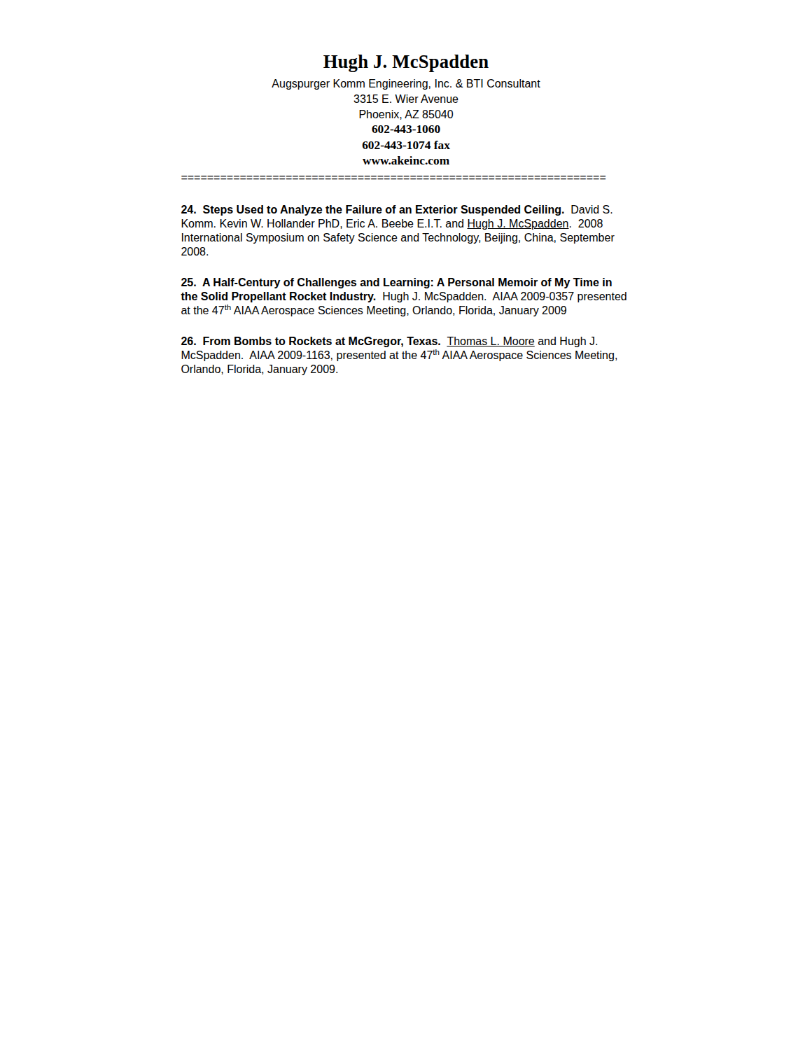Hugh J. McSpadden
Augspurger Komm Engineering, Inc. & BTI Consultant
3315 E. Wier Avenue
Phoenix, AZ 85040
602-443-1060
602-443-1074 fax
www.akeinc.com
=================================================================
24. Steps Used to Analyze the Failure of an Exterior Suspended Ceiling. David S. Komm. Kevin W. Hollander PhD, Eric A. Beebe E.I.T. and Hugh J. McSpadden. 2008 International Symposium on Safety Science and Technology, Beijing, China, September 2008.
25. A Half-Century of Challenges and Learning: A Personal Memoir of My Time in the Solid Propellant Rocket Industry. Hugh J. McSpadden. AIAA 2009-0357 presented at the 47th AIAA Aerospace Sciences Meeting, Orlando, Florida, January 2009
26. From Bombs to Rockets at McGregor, Texas. Thomas L. Moore and Hugh J. McSpadden. AIAA 2009-1163, presented at the 47th AIAA Aerospace Sciences Meeting, Orlando, Florida, January 2009.